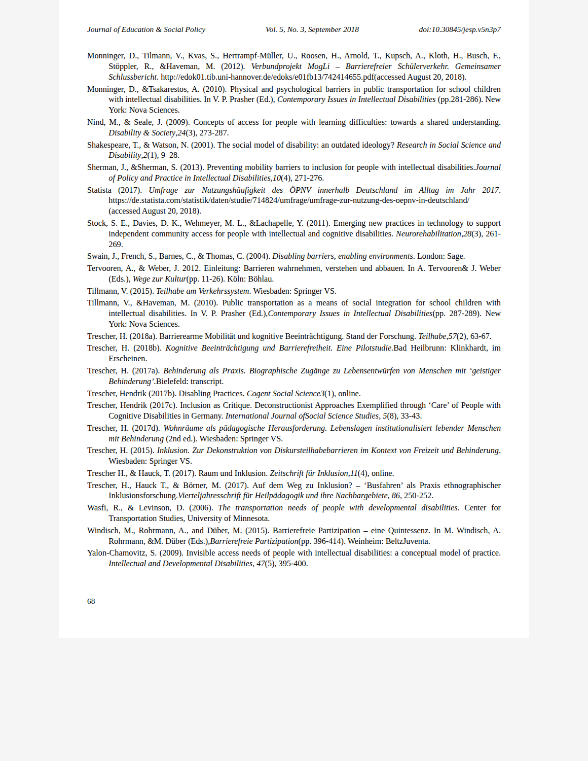Journal of Education & Social Policy Vol. 5, No. 3, September 2018 doi:10.30845/jesp.v5n3p7
Monninger, D., Tilmann, V., Kvas, S., Hertrampf-Müller, U., Roosen, H., Arnold, T., Kupsch, A., Kloth, H., Busch, F., Stöppler, R., &Haveman, M. (2012). Verbundprojekt MogLi – Barrierefreier Schülerverkehr. Gemeinsamer Schlussbericht. http://edok01.tib.uni-hannover.de/edoks/e01fb13/742414655.pdf(accessed August 20, 2018).
Monninger, D., &Tsakarestos, A. (2010). Physical and psychological barriers in public transportation for school children with intellectual disabilities. In V. P. Prasher (Ed.), Contemporary Issues in Intellectual Disabilities (pp.281-286). New York: Nova Sciences.
Nind, M., & Seale, J. (2009). Concepts of access for people with learning difficulties: towards a shared understanding. Disability & Society,24(3), 273-287.
Shakespeare, T., & Watson, N. (2001). The social model of disability: an outdated ideology? Research in Social Science and Disability,2(1), 9–28.
Sherman, J., &Sherman, S. (2013). Preventing mobility barriers to inclusion for people with intellectual disabilities.Journal of Policy and Practice in Intellectual Disabilities,10(4), 271-276.
Statista (2017). Umfrage zur Nutzungshäufigkeit des ÖPNV innerhalb Deutschland im Alltag im Jahr 2017. https://de.statista.com/statistik/daten/studie/714824/umfrage/umfrage-zur-nutzung-des-oepnv-in-deutschland/ (accessed August 20, 2018).
Stock, S. E., Davies, D. K., Wehmeyer, M. L., &Lachapelle, Y. (2011). Emerging new practices in technology to support independent community access for people with intellectual and cognitive disabilities. Neurorehabilitation,28(3), 261-269.
Swain, J., French, S., Barnes, C., & Thomas, C. (2004). Disabling barriers, enabling environments. London: Sage.
Tervooren, A., & Weber, J. 2012. Einleitung: Barrieren wahrnehmen, verstehen und abbauen. In A. Tervooren& J. Weber (Eds.), Wege zur Kultur(pp. 11-26). Köln: Böhlau.
Tillmann, V. (2015). Teilhabe am Verkehrssystem. Wiesbaden: Springer VS.
Tillmann, V., &Haveman, M. (2010). Public transportation as a means of social integration for school children with intellectual disabilities. In V. P. Prasher (Ed.),Contemporary Issues in Intellectual Disabilities(pp. 287-289). New York: Nova Sciences.
Trescher, H. (2018a). Barrierearme Mobilität und kognitive Beeinträchtigung. Stand der Forschung. Teilhabe,57(2), 63-67.
Trescher, H. (2018b). Kognitive Beeinträchtigung und Barrierefreiheit. Eine Pilotstudie. Bad Heilbrunn: Klinkhardt, im Erscheinen.
Trescher, H. (2017a). Behinderung als Praxis. Biographische Zugänge zu Lebensentwürfen von Menschen mit ‘geistiger Behinderung’. Bielefeld: transcript.
Trescher, Hendrik (2017b). Disabling Practices. Cogent Social Science 3(1), online.
Trescher, Hendrik (2017c). Inclusion as Critique. Deconstructionist Approaches Exemplified through ‘Care’ of People with Cognitive Disabilities in Germany. International Journal of Social Science Studies, 5(8), 33-43.
Trescher, H. (2017d). Wohnräume als pädagogische Herausforderung. Lebenslagen institutionalisiert lebender Menschen mit Behinderung (2nd ed.). Wiesbaden: Springer VS.
Trescher, H. (2015). Inklusion. Zur Dekonstruktion von Diskursteilhabebarrieren im Kontext von Freizeit und Behinderung. Wiesbaden: Springer VS.
Trescher H., & Hauck, T. (2017). Raum und Inklusion. Zeitschrift für Inklusion,11(4), online.
Trescher, H., Hauck T., & Börner, M. (2017). Auf dem Weg zu Inklusion? – ‘Busfahren’ als Praxis ethnographischer Inklusionsforschung.Vierteljahresschrift für Heilpädagogik und ihre Nachbargebiete, 86, 250-252.
Wasfi, R., & Levinson, D. (2006). The transportation needs of people with developmental disabilities. Center for Transportation Studies, University of Minnesota.
Windisch, M., Rohrmann, A., and Düber, M. (2015). Barrierefreie Partizipation – eine Quintessenz. In M. Windisch, A. Rohrmann, &M. Düber (Eds.),Barrierefreie Partizipation(pp. 396-414). Weinheim: BeltzJuventa.
Yalon-Chamovitz, S. (2009). Invisible access needs of people with intellectual disabilities: a conceptual model of practice. Intellectual and Developmental Disabilities, 47(5), 395-400.
68